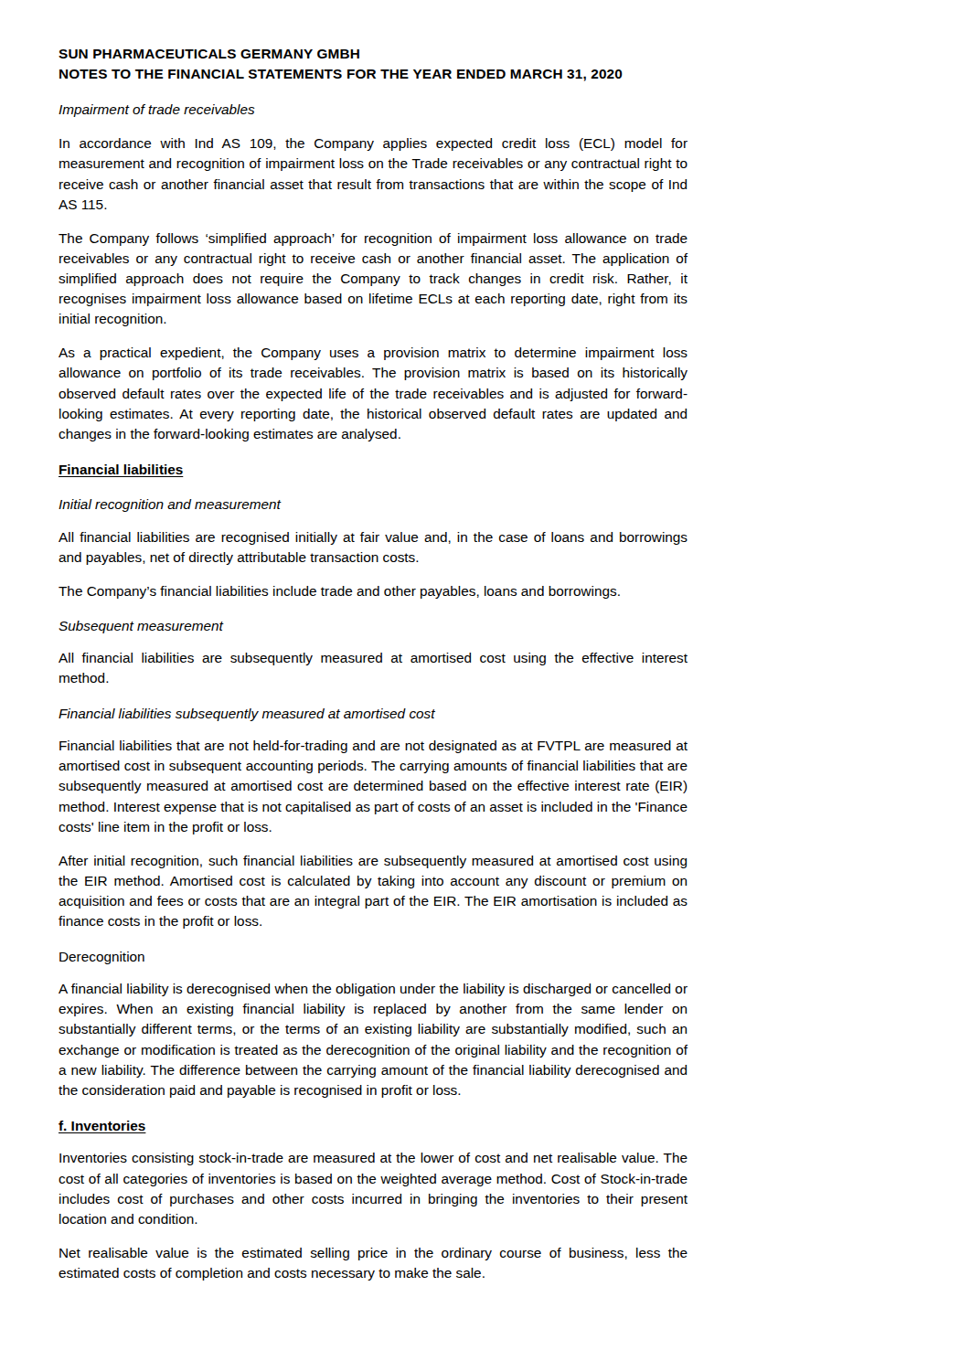Sun Pharmaceuticals Germany GmbH
Notes to the Financial Statements for the year ended March 31, 2020
Impairment of trade receivables
In accordance with Ind AS 109, the Company applies expected credit loss (ECL) model for measurement and recognition of impairment loss on the Trade receivables or any contractual right to receive cash or another financial asset that result from transactions that are within the scope of Ind AS 115.
The Company follows ‘simplified approach’ for recognition of impairment loss allowance on trade receivables or any contractual right to receive cash or another financial asset. The application of simplified approach does not require the Company to track changes in credit risk. Rather, it recognises impairment loss allowance based on lifetime ECLs at each reporting date, right from its initial recognition.
As a practical expedient, the Company uses a provision matrix to determine impairment loss allowance on portfolio of its trade receivables. The provision matrix is based on its historically observed default rates over the expected life of the trade receivables and is adjusted for forward-looking estimates. At every reporting date, the historical observed default rates are updated and changes in the forward-looking estimates are analysed.
Financial liabilities
Initial recognition and measurement
All financial liabilities are recognised initially at fair value and, in the case of loans and borrowings and payables, net of directly attributable transaction costs.
The Company’s financial liabilities include trade and other payables, loans and borrowings.
Subsequent measurement
All financial liabilities are subsequently measured at amortised cost using the effective interest method.
Financial liabilities subsequently measured at amortised cost
Financial liabilities that are not held-for-trading and are not designated as at FVTPL are measured at amortised cost in subsequent accounting periods. The carrying amounts of financial liabilities that are subsequently measured at amortised cost are determined based on the effective interest rate (EIR) method. Interest expense that is not capitalised as part of costs of an asset is included in the 'Finance costs' line item in the profit or loss.
After initial recognition, such financial liabilities are subsequently measured at amortised cost using the EIR method. Amortised cost is calculated by taking into account any discount or premium on acquisition and fees or costs that are an integral part of the EIR. The EIR amortisation is included as finance costs in the profit or loss.
Derecognition
A financial liability is derecognised when the obligation under the liability is discharged or cancelled or expires. When an existing financial liability is replaced by another from the same lender on substantially different terms, or the terms of an existing liability are substantially modified, such an exchange or modification is treated as the derecognition of the original liability and the recognition of a new liability. The difference between the carrying amount of the financial liability derecognised and the consideration paid and payable is recognised in profit or loss.
f. Inventories
Inventories consisting stock-in-trade are measured at the lower of cost and net realisable value. The cost of all categories of inventories is based on the weighted average method. Cost of Stock-in-trade includes cost of purchases and other costs incurred in bringing the inventories to their present location and condition.
Net realisable value is the estimated selling price in the ordinary course of business, less the estimated costs of completion and costs necessary to make the sale.